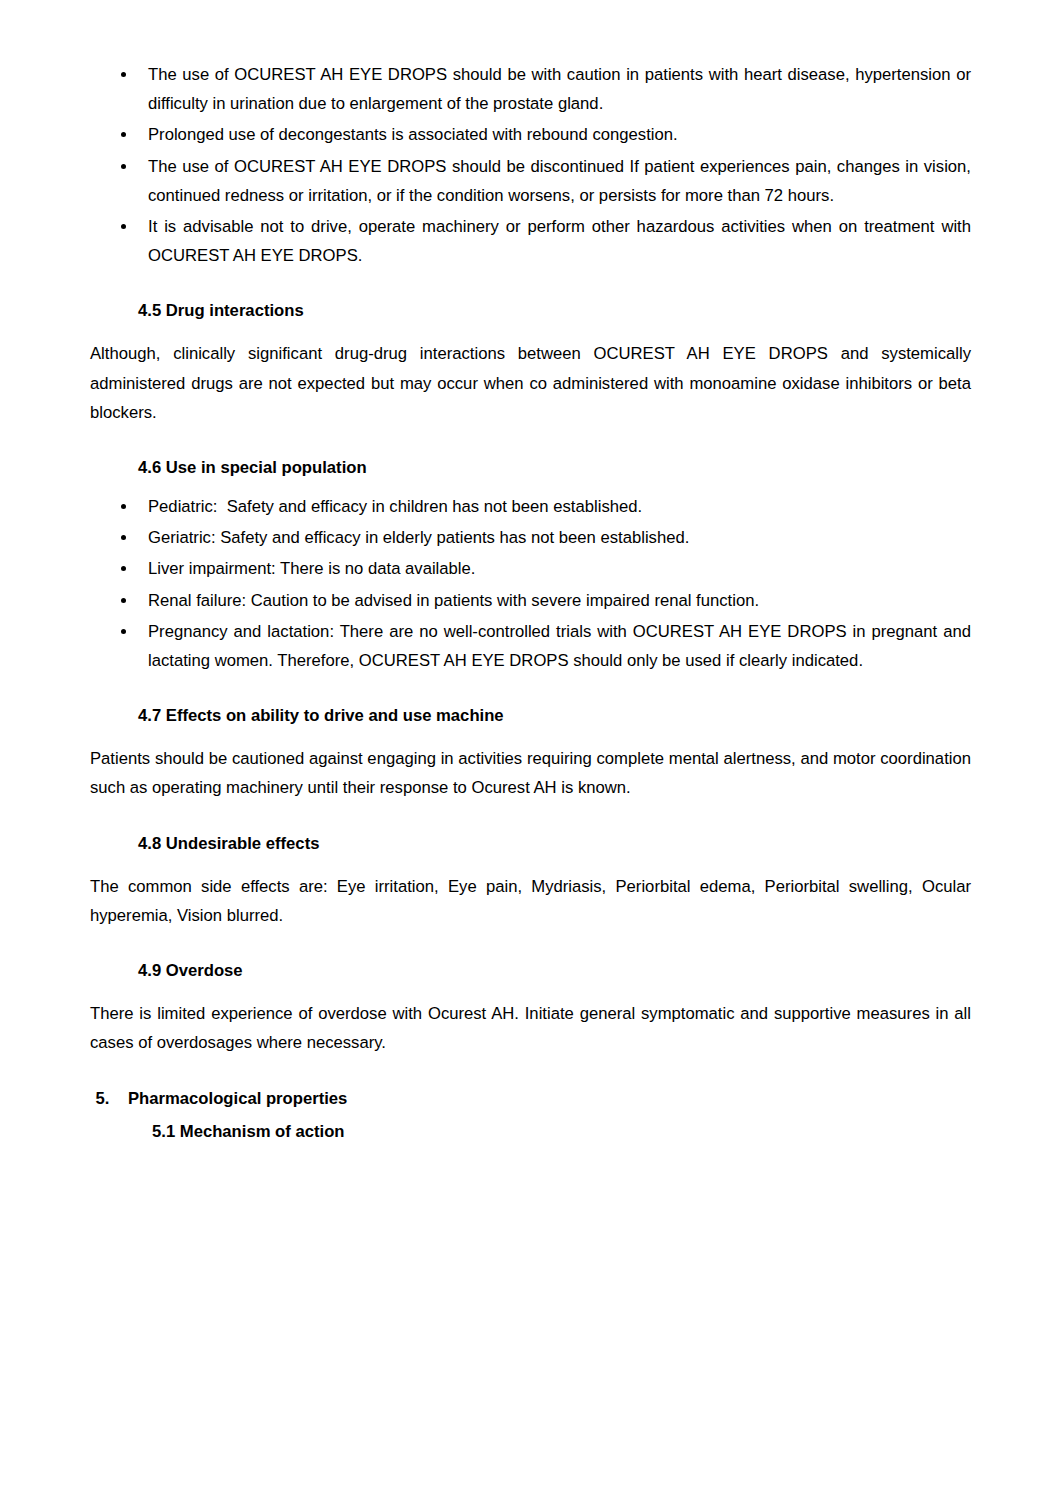The use of OCUREST AH EYE DROPS should be with caution in patients with heart disease, hypertension or difficulty in urination due to enlargement of the prostate gland.
Prolonged use of decongestants is associated with rebound congestion.
The use of OCUREST AH EYE DROPS should be discontinued If patient experiences pain, changes in vision, continued redness or irritation, or if the condition worsens, or persists for more than 72 hours.
It is advisable not to drive, operate machinery or perform other hazardous activities when on treatment with OCUREST AH EYE DROPS.
4.5 Drug interactions
Although, clinically significant drug-drug interactions between OCUREST AH EYE DROPS and systemically administered drugs are not expected but may occur when co administered with monoamine oxidase inhibitors or beta blockers.
4.6 Use in special population
Pediatric: Safety and efficacy in children has not been established.
Geriatric: Safety and efficacy in elderly patients has not been established.
Liver impairment: There is no data available.
Renal failure: Caution to be advised in patients with severe impaired renal function.
Pregnancy and lactation: There are no well-controlled trials with OCUREST AH EYE DROPS in pregnant and lactating women. Therefore, OCUREST AH EYE DROPS should only be used if clearly indicated.
4.7 Effects on ability to drive and use machine
Patients should be cautioned against engaging in activities requiring complete mental alertness, and motor coordination such as operating machinery until their response to Ocurest AH is known.
4.8 Undesirable effects
The common side effects are: Eye irritation, Eye pain, Mydriasis, Periorbital edema, Periorbital swelling, Ocular hyperemia, Vision blurred.
4.9 Overdose
There is limited experience of overdose with Ocurest AH. Initiate general symptomatic and supportive measures in all cases of overdosages where necessary.
Pharmacological properties
5.1 Mechanism of action